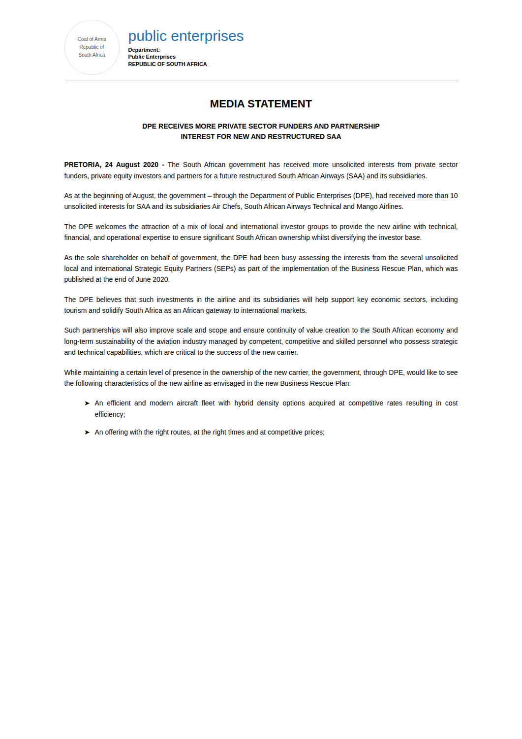Coat of Arms
Republic of
South Africa
public enterprises
Department:
Public Enterprises
REPUBLIC OF SOUTH AFRICA
MEDIA STATEMENT
DPE RECEIVES MORE PRIVATE SECTOR FUNDERS AND PARTNERSHIP
INTEREST FOR NEW AND RESTRUCTURED SAA
PRETORIA, 24 August 2020 - The South African government has received more unsolicited interests from private sector funders, private equity investors and partners for a future restructured South African Airways (SAA) and its subsidiaries.
As at the beginning of August, the government – through the Department of Public Enterprises (DPE), had received more than 10 unsolicited interests for SAA and its subsidiaries Air Chefs, South African Airways Technical and Mango Airlines.
The DPE welcomes the attraction of a mix of local and international investor groups to provide the new airline with technical, financial, and operational expertise to ensure significant South African ownership whilst diversifying the investor base.
As the sole shareholder on behalf of government, the DPE had been busy assessing the interests from the several unsolicited local and international Strategic Equity Partners (SEPs) as part of the implementation of the Business Rescue Plan, which was published at the end of June 2020.
The DPE believes that such investments in the airline and its subsidiaries will help support key economic sectors, including tourism and solidify South Africa as an African gateway to international markets.
Such partnerships will also improve scale and scope and ensure continuity of value creation to the South African economy and long-term sustainability of the aviation industry managed by competent, competitive and skilled personnel who possess strategic and technical capabilities, which are critical to the success of the new carrier.
While maintaining a certain level of presence in the ownership of the new carrier, the government, through DPE, would like to see the following characteristics of the new airline as envisaged in the new Business Rescue Plan:
An efficient and modern aircraft fleet with hybrid density options acquired at competitive rates resulting in cost efficiency;
An offering with the right routes, at the right times and at competitive prices;